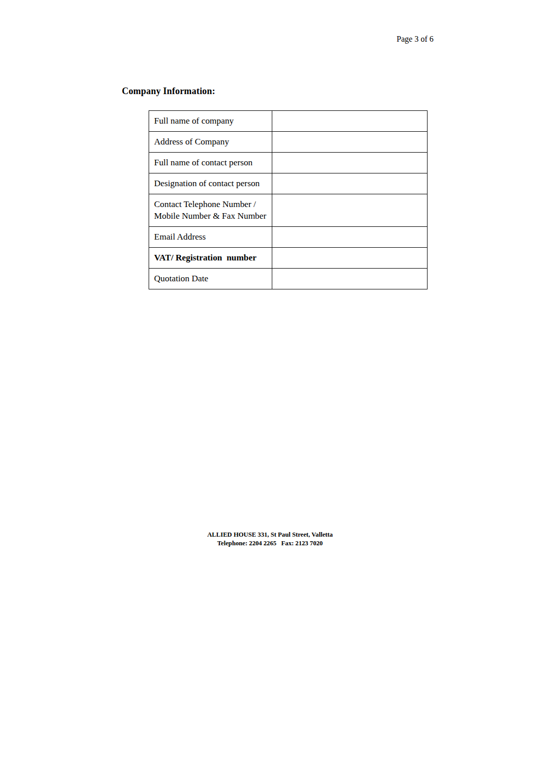Page 3 of 6
Company Information:
| Full name of company | |
| Address of Company | |
| Full name of contact person | |
| Designation of contact person | |
| Contact Telephone Number / Mobile Number & Fax Number | |
| Email Address | |
| VAT/ Registration number | |
| Quotation Date | |
ALLIED HOUSE 331, St Paul Street, Valletta
Telephone: 2204 2265 Fax: 2123 7020